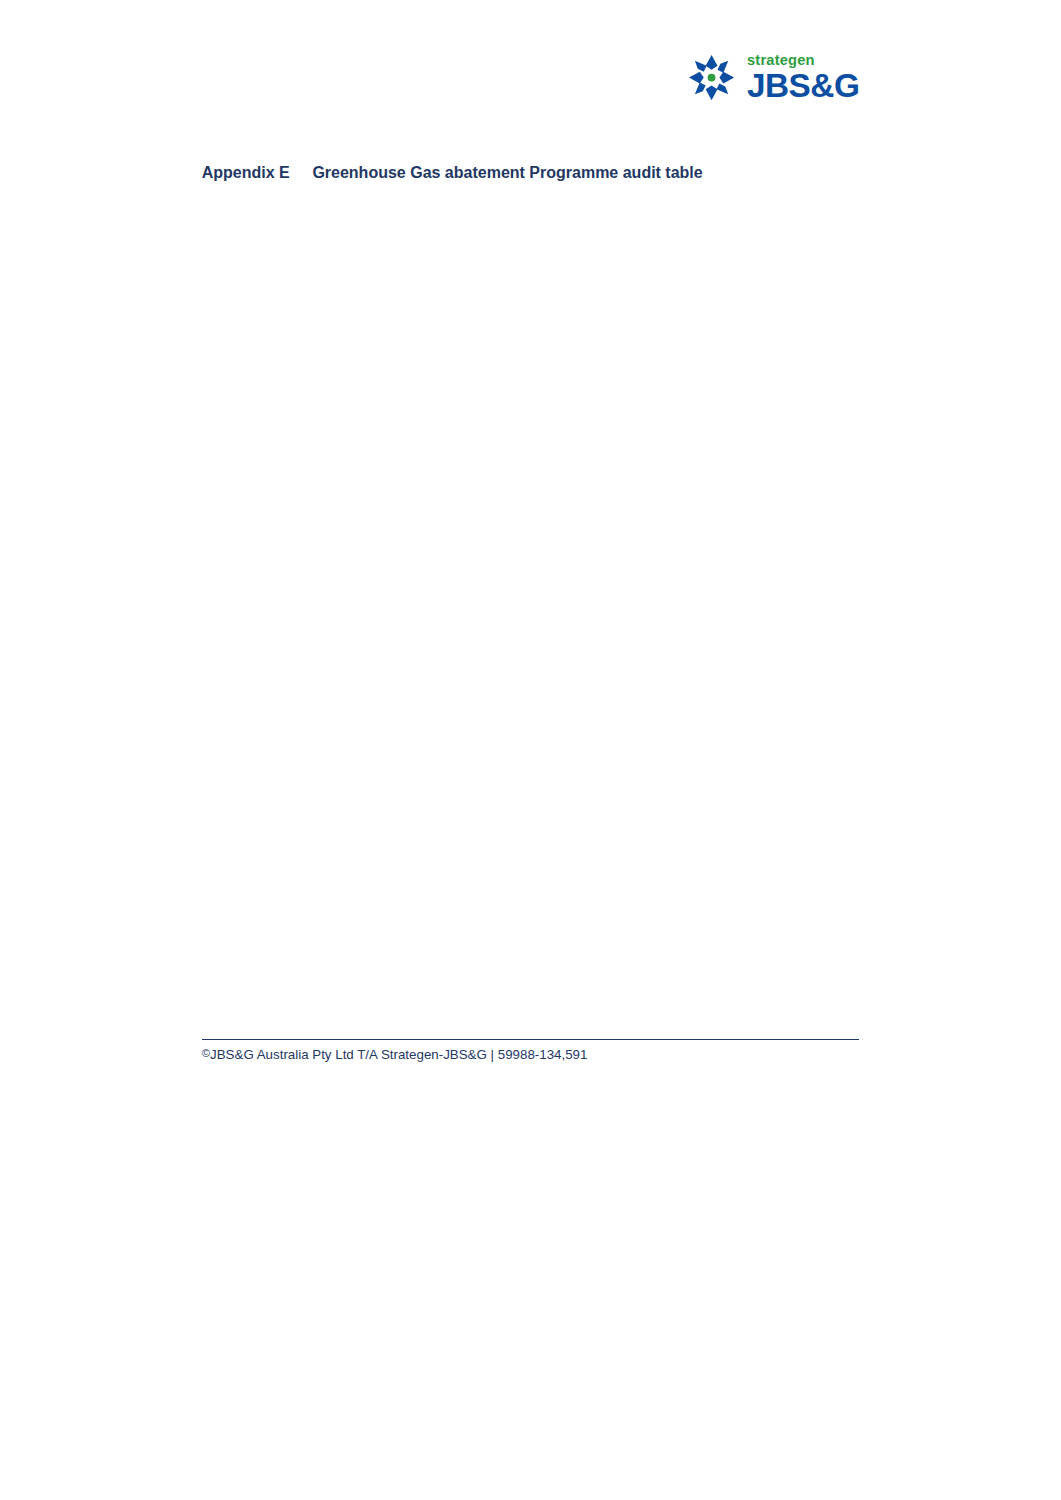strategen JBS&G
Appendix EGreenhouse Gas abatement Programme audit table
©JBS&G Australia Pty Ltd T/A Strategen-JBS&G | 59988-134,591